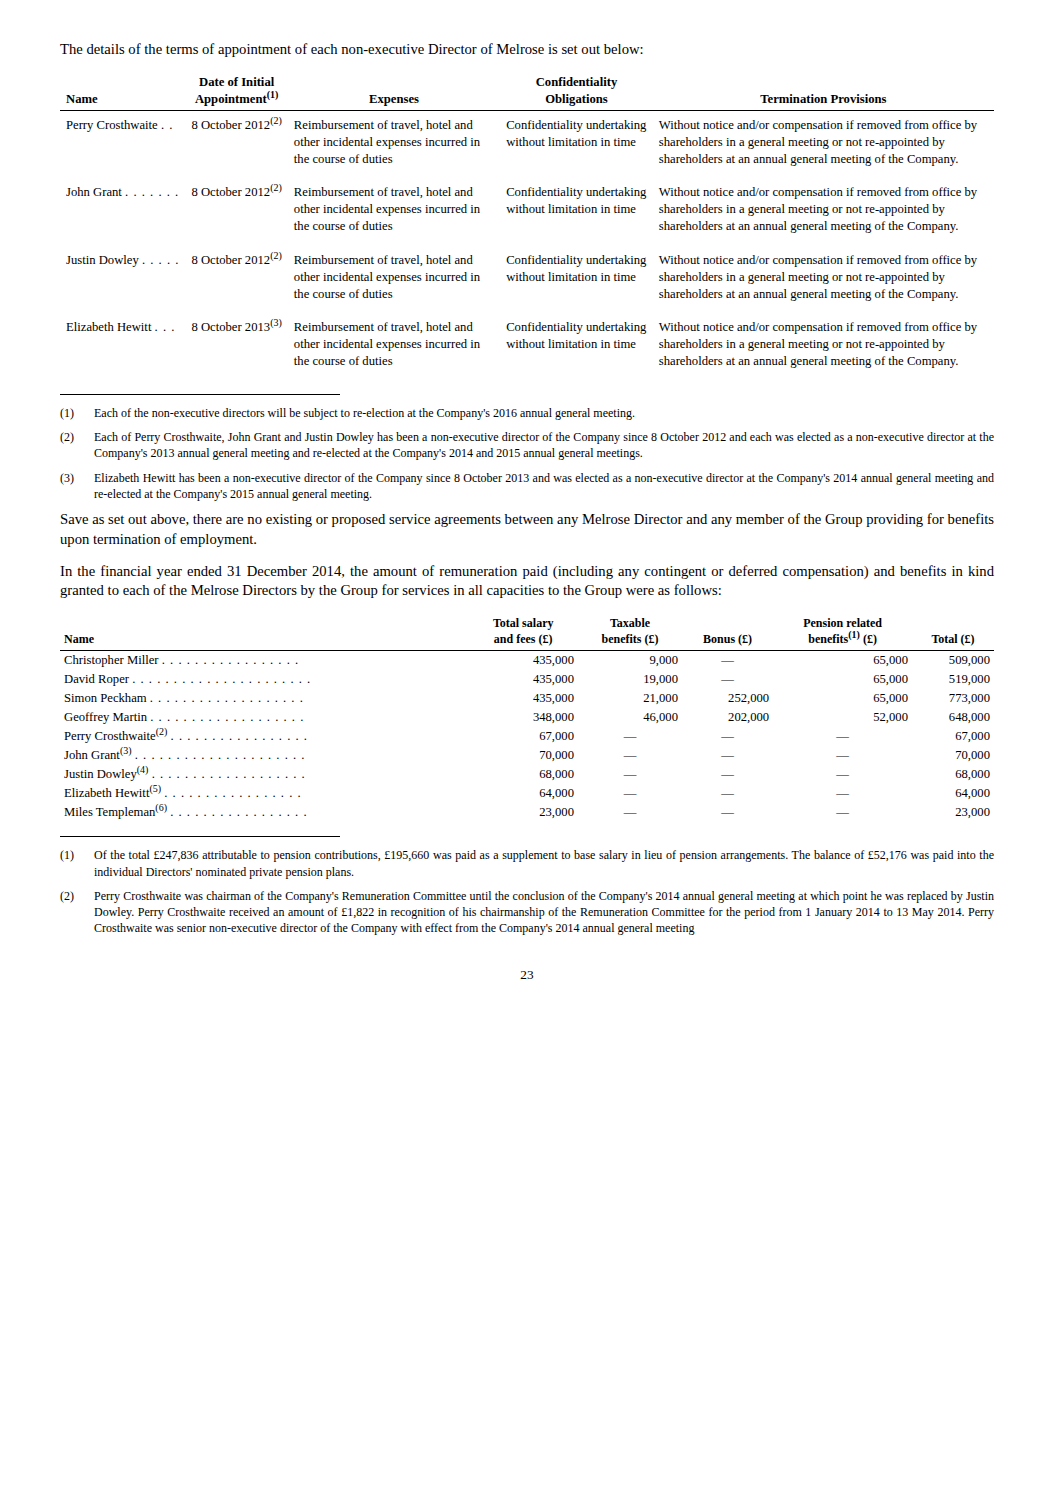The details of the terms of appointment of each non-executive Director of Melrose is set out below:
| Name | Date of Initial Appointment (1) | Expenses | Confidentiality Obligations | Termination Provisions |
| --- | --- | --- | --- | --- |
| Perry Crosthwaite . . | 8 October 2012 (2) | Reimbursement of travel, hotel and other incidental expenses incurred in the course of duties | Confidentiality undertaking without limitation in time | Without notice and/or compensation if removed from office by shareholders in a general meeting or not re-appointed by shareholders at an annual general meeting of the Company. |
| John Grant . . . . . . . | 8 October 2012 (2) | Reimbursement of travel, hotel and other incidental expenses incurred in the course of duties | Confidentiality undertaking without limitation in time | Without notice and/or compensation if removed from office by shareholders in a general meeting or not re-appointed by shareholders at an annual general meeting of the Company. |
| Justin Dowley . . . . . | 8 October 2012 (2) | Reimbursement of travel, hotel and other incidental expenses incurred in the course of duties | Confidentiality undertaking without limitation in time | Without notice and/or compensation if removed from office by shareholders in a general meeting or not re-appointed by shareholders at an annual general meeting of the Company. |
| Elizabeth Hewitt . . . | 8 October 2013 (3) | Reimbursement of travel, hotel and other incidental expenses incurred in the course of duties | Confidentiality undertaking without limitation in time | Without notice and/or compensation if removed from office by shareholders in a general meeting or not re-appointed by shareholders at an annual general meeting of the Company. |
(1) Each of the non-executive directors will be subject to re-election at the Company's 2016 annual general meeting.
(2) Each of Perry Crosthwaite, John Grant and Justin Dowley has been a non-executive director of the Company since 8 October 2012 and each was elected as a non-executive director at the Company's 2013 annual general meeting and re-elected at the Company's 2014 and 2015 annual general meetings.
(3) Elizabeth Hewitt has been a non-executive director of the Company since 8 October 2013 and was elected as a non-executive director at the Company's 2014 annual general meeting and re-elected at the Company's 2015 annual general meeting.
Save as set out above, there are no existing or proposed service agreements between any Melrose Director and any member of the Group providing for benefits upon termination of employment.
In the financial year ended 31 December 2014, the amount of remuneration paid (including any contingent or deferred compensation) and benefits in kind granted to each of the Melrose Directors by the Group for services in all capacities to the Group were as follows:
| Name | Total salary and fees (£) | Taxable benefits (£) | Bonus (£) | Pension related benefits (1) (£) | Total (£) |
| --- | --- | --- | --- | --- | --- |
| Christopher Miller . . . . . . . . . . . . . . . . . | 435,000 | 9,000 | — | 65,000 | 509,000 |
| David Roper . . . . . . . . . . . . . . . . . . . . . . | 435,000 | 19,000 | — | 65,000 | 519,000 |
| Simon Peckham . . . . . . . . . . . . . . . . . . . | 435,000 | 21,000 | 252,000 | 65,000 | 773,000 |
| Geoffrey Martin . . . . . . . . . . . . . . . . . . . | 348,000 | 46,000 | 202,000 | 52,000 | 648,000 |
| Perry Crosthwaite (2) . . . . . . . . . . . . . . . . . | 67,000 | — | — | — | 67,000 |
| John Grant (3) . . . . . . . . . . . . . . . . . . . . . | 70,000 | — | — | — | 70,000 |
| Justin Dowley (4) . . . . . . . . . . . . . . . . . . . | 68,000 | — | — | — | 68,000 |
| Elizabeth Hewitt (5) . . . . . . . . . . . . . . . . . | 64,000 | — | — | — | 64,000 |
| Miles Templeman (6) . . . . . . . . . . . . . . . . . | 23,000 | — | — | — | 23,000 |
(1) Of the total £247,836 attributable to pension contributions, £195,660 was paid as a supplement to base salary in lieu of pension arrangements. The balance of £52,176 was paid into the individual Directors' nominated private pension plans.
(2) Perry Crosthwaite was chairman of the Company's Remuneration Committee until the conclusion of the Company's 2014 annual general meeting at which point he was replaced by Justin Dowley. Perry Crosthwaite received an amount of £1,822 in recognition of his chairmanship of the Remuneration Committee for the period from 1 January 2014 to 13 May 2014. Perry Crosthwaite was senior non-executive director of the Company with effect from the Company's 2014 annual general meeting
23